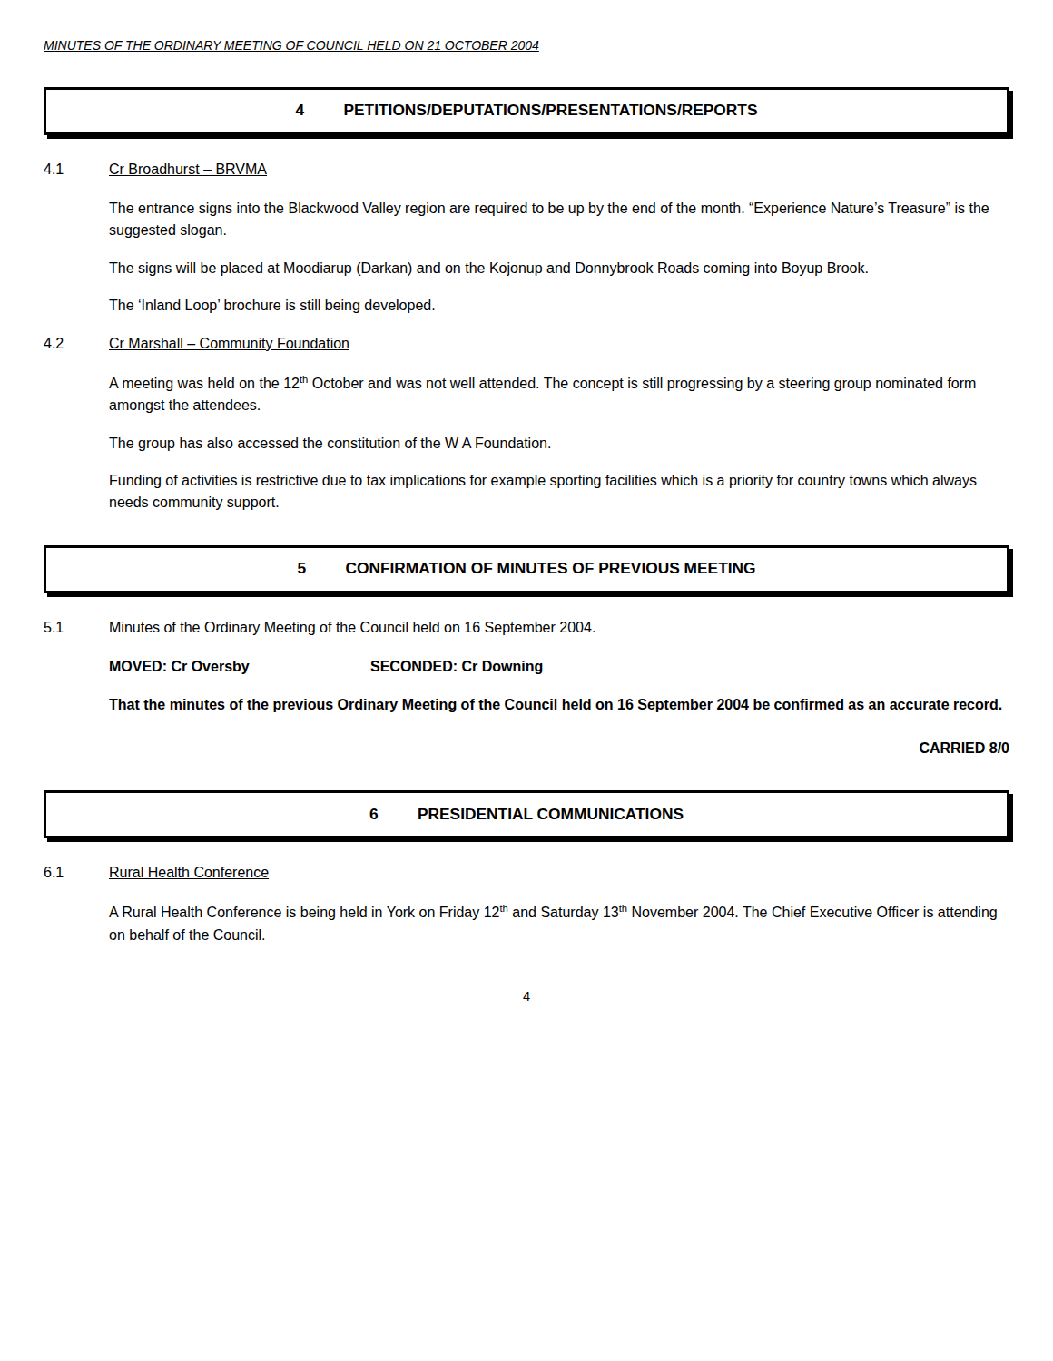MINUTES OF THE ORDINARY MEETING OF COUNCIL HELD ON 21 OCTOBER 2004
4 PETITIONS/DEPUTATIONS/PRESENTATIONS/REPORTS
4.1 Cr Broadhurst – BRVMA
The entrance signs into the Blackwood Valley region are required to be up by the end of the month. “Experience Nature’s Treasure” is the suggested slogan.
The signs will be placed at Moodiarup (Darkan) and on the Kojonup and Donnybrook Roads coming into Boyup Brook.
The ‘Inland Loop’ brochure is still being developed.
4.2 Cr Marshall – Community Foundation
A meeting was held on the 12th October and was not well attended. The concept is still progressing by a steering group nominated form amongst the attendees.
The group has also accessed the constitution of the W A Foundation.
Funding of activities is restrictive due to tax implications for example sporting facilities which is a priority for country towns which always needs community support.
5 CONFIRMATION OF MINUTES OF PREVIOUS MEETING
5.1 Minutes of the Ordinary Meeting of the Council held on 16 September 2004.
MOVED: Cr Oversby SECONDED: Cr Downing
That the minutes of the previous Ordinary Meeting of the Council held on 16 September 2004 be confirmed as an accurate record.
CARRIED 8/0
6 PRESIDENTIAL COMMUNICATIONS
6.1 Rural Health Conference
A Rural Health Conference is being held in York on Friday 12th and Saturday 13th November 2004. The Chief Executive Officer is attending on behalf of the Council.
4